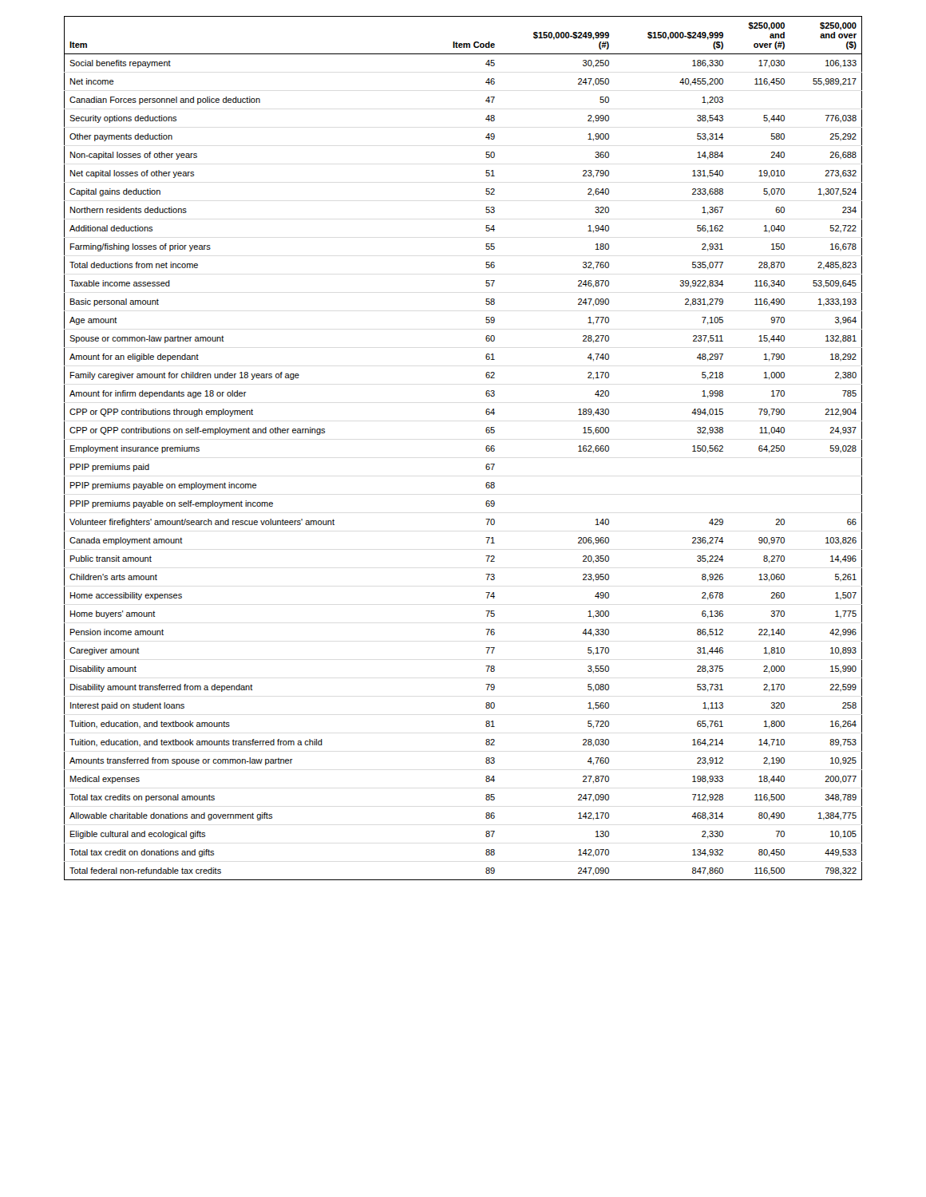| Item | Item Code | $150,000-$249,999 (#) | $150,000-$249,999 ($) | $250,000 and over (#) | $250,000 and over ($) |
| --- | --- | --- | --- | --- | --- |
| Social benefits repayment | 45 | 30,250 | 186,330 | 17,030 | 106,133 |
| Net income | 46 | 247,050 | 40,455,200 | 116,450 | 55,989,217 |
| Canadian Forces personnel and police deduction | 47 | 50 | 1,203 | | |
| Security options deductions | 48 | 2,990 | 38,543 | 5,440 | 776,038 |
| Other payments deduction | 49 | 1,900 | 53,314 | 580 | 25,292 |
| Non-capital losses of other years | 50 | 360 | 14,884 | 240 | 26,688 |
| Net capital losses of other years | 51 | 23,790 | 131,540 | 19,010 | 273,632 |
| Capital gains deduction | 52 | 2,640 | 233,688 | 5,070 | 1,307,524 |
| Northern residents deductions | 53 | 320 | 1,367 | 60 | 234 |
| Additional deductions | 54 | 1,940 | 56,162 | 1,040 | 52,722 |
| Farming/fishing losses of prior years | 55 | 180 | 2,931 | 150 | 16,678 |
| Total deductions from net income | 56 | 32,760 | 535,077 | 28,870 | 2,485,823 |
| Taxable income assessed | 57 | 246,870 | 39,922,834 | 116,340 | 53,509,645 |
| Basic personal amount | 58 | 247,090 | 2,831,279 | 116,490 | 1,333,193 |
| Age amount | 59 | 1,770 | 7,105 | 970 | 3,964 |
| Spouse or common-law partner amount | 60 | 28,270 | 237,511 | 15,440 | 132,881 |
| Amount for an eligible dependant | 61 | 4,740 | 48,297 | 1,790 | 18,292 |
| Family caregiver amount for children under 18 years of age | 62 | 2,170 | 5,218 | 1,000 | 2,380 |
| Amount for infirm dependants age 18 or older | 63 | 420 | 1,998 | 170 | 785 |
| CPP or QPP contributions through employment | 64 | 189,430 | 494,015 | 79,790 | 212,904 |
| CPP or QPP contributions on self-employment and other earnings | 65 | 15,600 | 32,938 | 11,040 | 24,937 |
| Employment insurance premiums | 66 | 162,660 | 150,562 | 64,250 | 59,028 |
| PPIP premiums paid | 67 | | | | |
| PPIP premiums payable on employment income | 68 | | | | |
| PPIP premiums payable on self-employment income | 69 | | | | |
| Volunteer firefighters' amount/search and rescue volunteers' amount | 70 | 140 | 429 | 20 | 66 |
| Canada employment amount | 71 | 206,960 | 236,274 | 90,970 | 103,826 |
| Public transit amount | 72 | 20,350 | 35,224 | 8,270 | 14,496 |
| Children's arts amount | 73 | 23,950 | 8,926 | 13,060 | 5,261 |
| Home accessibility expenses | 74 | 490 | 2,678 | 260 | 1,507 |
| Home buyers' amount | 75 | 1,300 | 6,136 | 370 | 1,775 |
| Pension income amount | 76 | 44,330 | 86,512 | 22,140 | 42,996 |
| Caregiver amount | 77 | 5,170 | 31,446 | 1,810 | 10,893 |
| Disability amount | 78 | 3,550 | 28,375 | 2,000 | 15,990 |
| Disability amount transferred from a dependant | 79 | 5,080 | 53,731 | 2,170 | 22,599 |
| Interest paid on student loans | 80 | 1,560 | 1,113 | 320 | 258 |
| Tuition, education, and textbook amounts | 81 | 5,720 | 65,761 | 1,800 | 16,264 |
| Tuition, education, and textbook amounts transferred from a child | 82 | 28,030 | 164,214 | 14,710 | 89,753 |
| Amounts transferred from spouse or common-law partner | 83 | 4,760 | 23,912 | 2,190 | 10,925 |
| Medical expenses | 84 | 27,870 | 198,933 | 18,440 | 200,077 |
| Total tax credits on personal amounts | 85 | 247,090 | 712,928 | 116,500 | 348,789 |
| Allowable charitable donations and government gifts | 86 | 142,170 | 468,314 | 80,490 | 1,384,775 |
| Eligible cultural and ecological gifts | 87 | 130 | 2,330 | 70 | 10,105 |
| Total tax credit on donations and gifts | 88 | 142,070 | 134,932 | 80,450 | 449,533 |
| Total federal non-refundable tax credits | 89 | 247,090 | 847,860 | 116,500 | 798,322 |